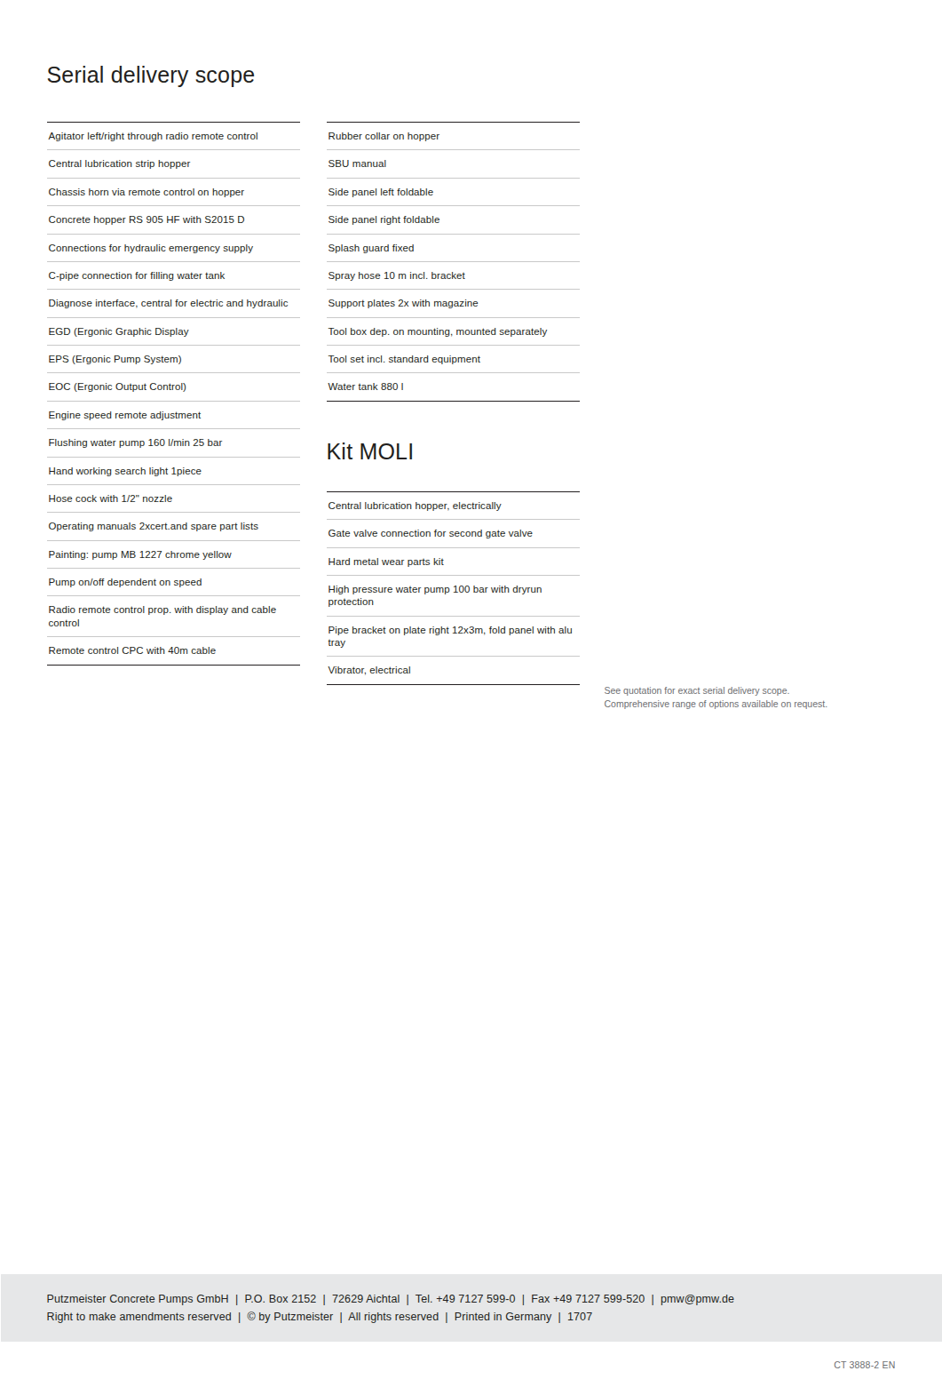Serial delivery scope
Agitator left/right through radio remote control
Central lubrication strip hopper
Chassis horn via remote control on hopper
Concrete hopper RS 905 HF with S2015 D
Connections for hydraulic emergency supply
C-pipe connection for filling water tank
Diagnose interface, central for electric and hydraulic
EGD (Ergonic Graphic Display
EPS (Ergonic Pump System)
EOC (Ergonic Output Control)
Engine speed remote adjustment
Flushing water pump 160 l/min 25 bar
Hand working search light 1piece
Hose cock with 1/2" nozzle
Operating manuals 2xcert.and spare part lists
Painting: pump MB 1227 chrome yellow
Pump on/off dependent on speed
Radio remote control prop. with display and cable control
Remote control CPC with 40m cable
Rubber collar on hopper
SBU manual
Side panel left foldable
Side panel right foldable
Splash guard fixed
Spray hose 10 m incl. bracket
Support plates 2x with magazine
Tool box dep. on mounting, mounted separately
Tool set incl. standard equipment
Water tank 880 l
Kit MOLI
Central lubrication hopper, electrically
Gate valve connection for second gate valve
Hard metal wear parts kit
High pressure water pump 100 bar with dryrun protection
Pipe bracket on plate right 12x3m, fold panel with alu tray
Vibrator, electrical
See quotation for exact serial delivery scope.
Comprehensive range of options available on request.
Putzmeister Concrete Pumps GmbH | P.O. Box 2152 | 72629 Aichtal | Tel. +49 7127 599-0 | Fax +49 7127 599-520 | pmw@pmw.de
Right to make amendments reserved | © by Putzmeister | All rights reserved | Printed in Germany | 1707
CT 3888-2 EN